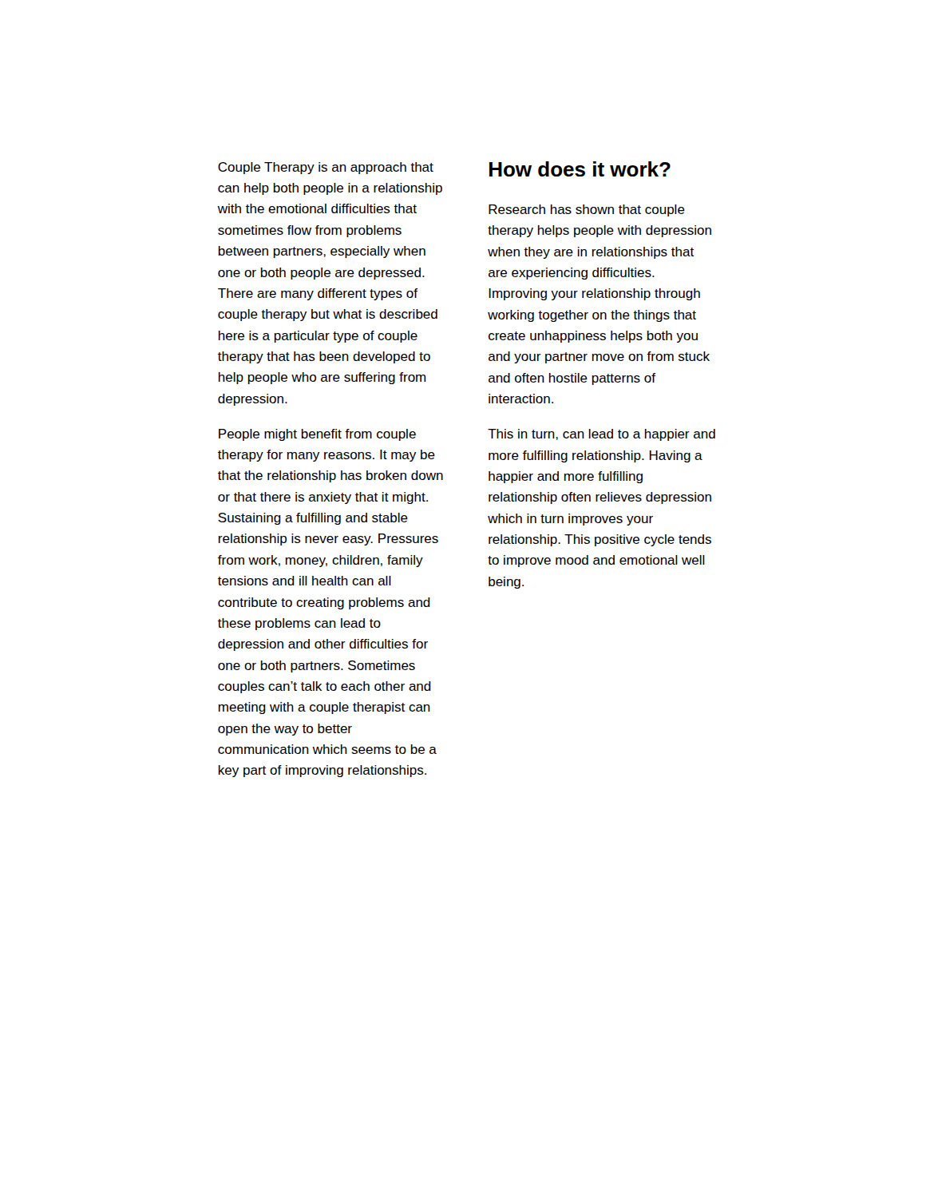Couple Therapy is an approach that can help both people in a relationship with the emotional difficulties that sometimes flow from problems between partners, especially when one or both people are depressed. There are many different types of couple therapy but what is described here is a particular type of couple therapy that has been developed to help people who are suffering from depression.
People might benefit from couple therapy for many reasons. It may be that the relationship has broken down or that there is anxiety that it might. Sustaining a fulfilling and stable relationship is never easy. Pressures from work, money, children, family tensions and ill health can all contribute to creating problems and these problems can lead to depression and other difficulties for one or both partners. Sometimes couples can’t talk to each other and meeting with a couple therapist can open the way to better communication which seems to be a key part of improving relationships.
How does it work?
Research has shown that couple therapy helps people with depression when they are in relationships that are experiencing difficulties. Improving your relationship through working together on the things that create unhappiness helps both you and your partner move on from stuck and often hostile patterns of interaction.
This in turn, can lead to a happier and more fulfilling relationship. Having a happier and more fulfilling relationship often relieves depression which in turn improves your relationship. This positive cycle tends to improve mood and emotional well being.